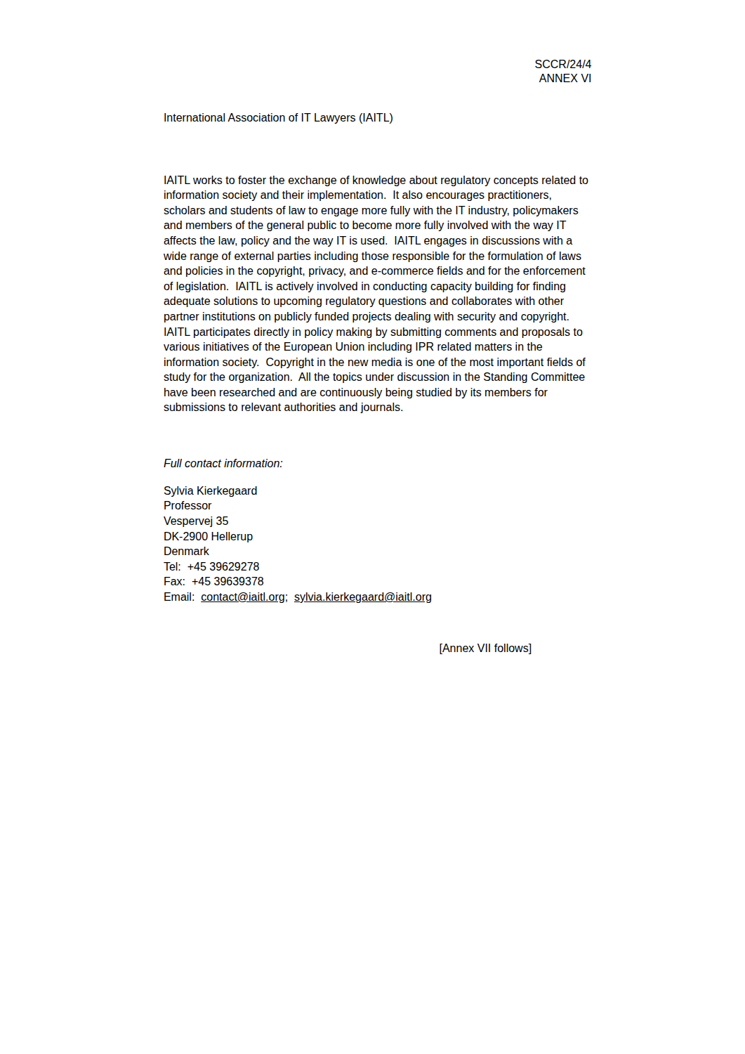SCCR/24/4
ANNEX VI
International Association of IT Lawyers (IAITL)
IAITL works to foster the exchange of knowledge about regulatory concepts related to information society and their implementation. It also encourages practitioners, scholars and students of law to engage more fully with the IT industry, policymakers and members of the general public to become more fully involved with the way IT affects the law, policy and the way IT is used. IAITL engages in discussions with a wide range of external parties including those responsible for the formulation of laws and policies in the copyright, privacy, and e-commerce fields and for the enforcement of legislation. IAITL is actively involved in conducting capacity building for finding adequate solutions to upcoming regulatory questions and collaborates with other partner institutions on publicly funded projects dealing with security and copyright. IAITL participates directly in policy making by submitting comments and proposals to various initiatives of the European Union including IPR related matters in the information society. Copyright in the new media is one of the most important fields of study for the organization. All the topics under discussion in the Standing Committee have been researched and are continuously being studied by its members for submissions to relevant authorities and journals.
Full contact information:
Sylvia Kierkegaard
Professor
Vespervej 35
DK-2900 Hellerup
Denmark
Tel: +45 39629278
Fax: +45 39639378
Email: contact@iaitl.org; sylvia.kierkegaard@iaitl.org
[Annex VII follows]